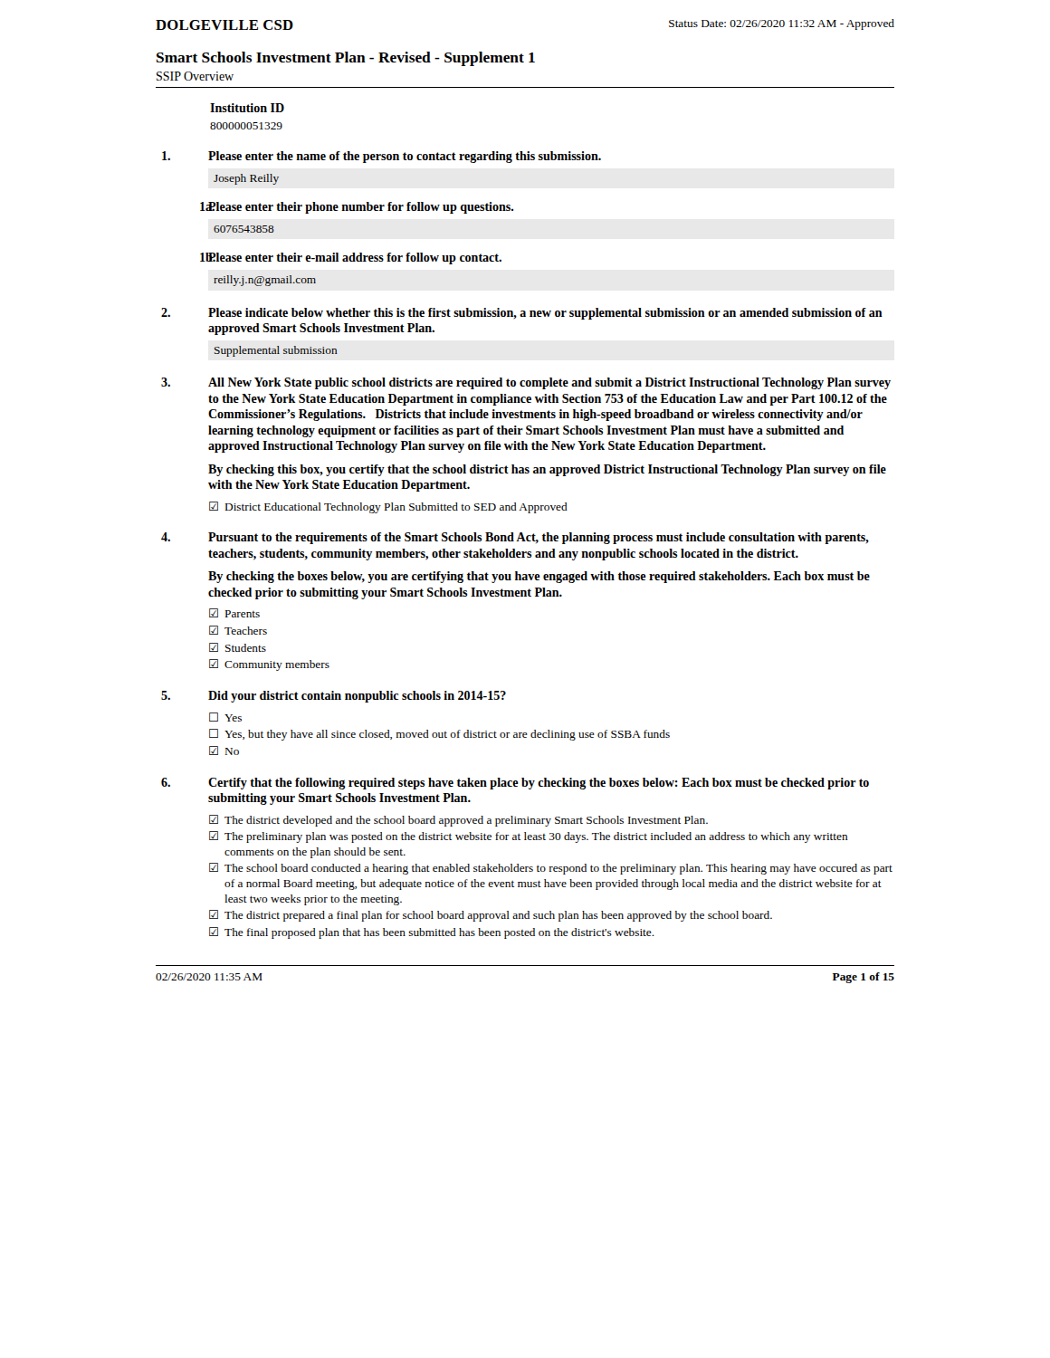DOLGEVILLE CSD
Status Date: 02/26/2020 11:32 AM - Approved
Smart Schools Investment Plan - Revised - Supplement 1
SSIP Overview
Institution ID
800000051329
1.
Please enter the name of the person to contact regarding this submission.
Joseph Reilly
1a.
Please enter their phone number for follow up questions.
6076543858
1b.
Please enter their e-mail address for follow up contact.
reilly.j.n@gmail.com
2.
Please indicate below whether this is the first submission, a new or supplemental submission or an amended submission of an approved Smart Schools Investment Plan.
Supplemental submission
3.
All New York State public school districts are required to complete and submit a District Instructional Technology Plan survey to the New York State Education Department in compliance with Section 753 of the Education Law and per Part 100.12 of the Commissioner’s Regulations. Districts that include investments in high-speed broadband or wireless connectivity and/or learning technology equipment or facilities as part of their Smart Schools Investment Plan must have a submitted and approved Instructional Technology Plan survey on file with the New York State Education Department.
By checking this box, you certify that the school district has an approved District Instructional Technology Plan survey on file with the New York State Education Department.
District Educational Technology Plan Submitted to SED and Approved
4.
Pursuant to the requirements of the Smart Schools Bond Act, the planning process must include consultation with parents, teachers, students, community members, other stakeholders and any nonpublic schools located in the district.
By checking the boxes below, you are certifying that you have engaged with those required stakeholders. Each box must be checked prior to submitting your Smart Schools Investment Plan.
Parents
Teachers
Students
Community members
5.
Did your district contain nonpublic schools in 2014-15?
Yes
Yes, but they have all since closed, moved out of district or are declining use of SSBA funds
No
6.
Certify that the following required steps have taken place by checking the boxes below: Each box must be checked prior to submitting your Smart Schools Investment Plan.
The district developed and the school board approved a preliminary Smart Schools Investment Plan.
The preliminary plan was posted on the district website for at least 30 days. The district included an address to which any written comments on the plan should be sent.
The school board conducted a hearing that enabled stakeholders to respond to the preliminary plan. This hearing may have occured as part of a normal Board meeting, but adequate notice of the event must have been provided through local media and the district website for at least two weeks prior to the meeting.
The district prepared a final plan for school board approval and such plan has been approved by the school board.
The final proposed plan that has been submitted has been posted on the district's website.
02/26/2020 11:35 AM
Page 1 of 15